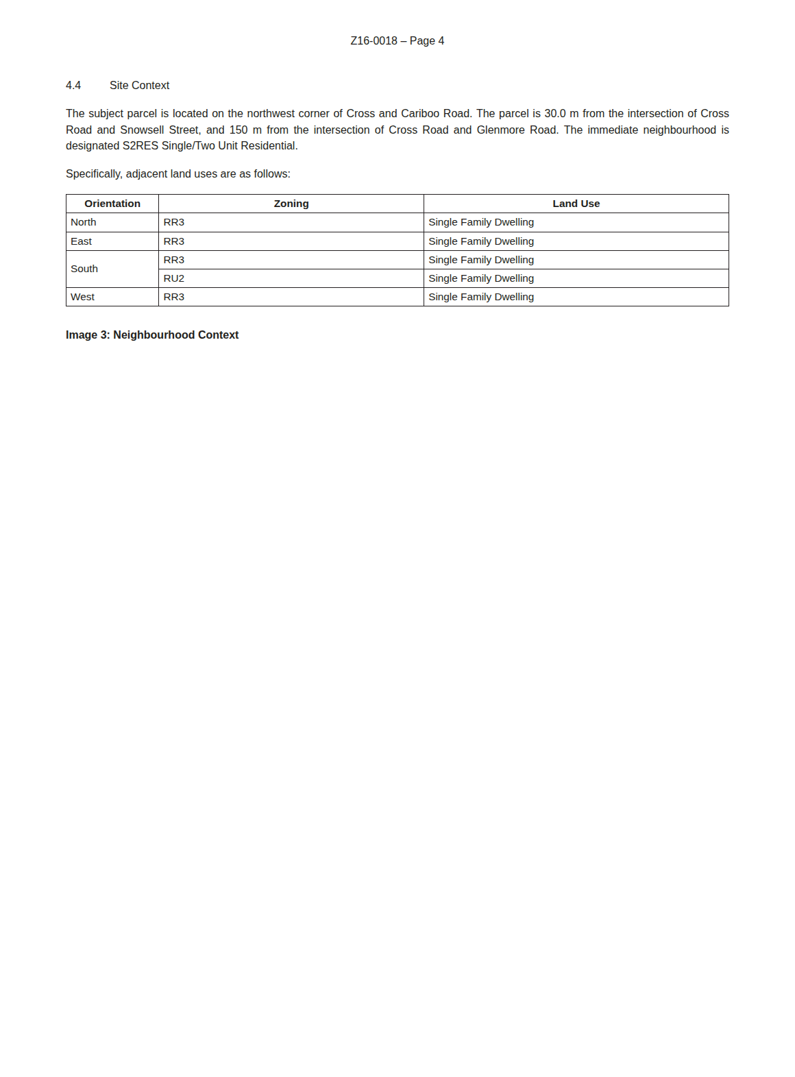Z16-0018 – Page 4
4.4 Site Context
The subject parcel is located on the northwest corner of Cross and Cariboo Road. The parcel is 30.0 m from the intersection of Cross Road and Snowsell Street, and 150 m from the intersection of Cross Road and Glenmore Road. The immediate neighbourhood is designated S2RES Single/Two Unit Residential.
Specifically, adjacent land uses are as follows:
| Orientation | Zoning | Land Use |
| --- | --- | --- |
| North | RR3 | Single Family Dwelling |
| East | RR3 | Single Family Dwelling |
| South | RR3 | Single Family Dwelling |
| RU2 | Single Family Dwelling |
| West | RR3 | Single Family Dwelling |
Image 3: Neighbourhood Context